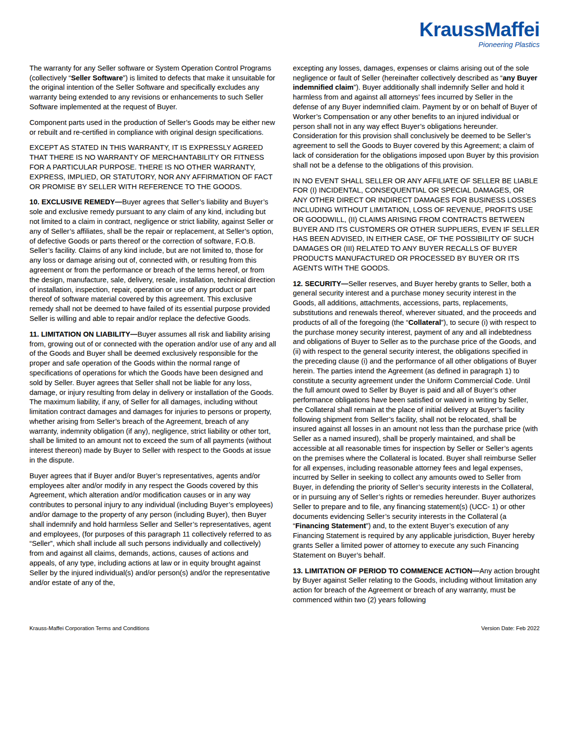KraussMaffei
Pioneering Plastics
The warranty for any Seller software or System Operation Control Programs (collectively “Seller Software”) is limited to defects that make it unsuitable for the original intention of the Seller Software and specifically excludes any warranty being extended to any revisions or enhancements to such Seller Software implemented at the request of Buyer.
Component parts used in the production of Seller’s Goods may be either new or rebuilt and re-certified in compliance with original design specifications.
Except as stated in this warranty, it is expressly agreed that there is no warranty of merchantability or fitness for a particular purpose. There is no other warranty, express, implied, or statutory, nor any affirmation of fact or promise by Seller with reference to the Goods.
10. EXCLUSIVE REMEDY—Buyer agrees that Seller’s liability and Buyer’s sole and exclusive remedy pursuant to any claim of any kind, including but not limited to a claim in contract, negligence or strict liability, against Seller or any of Seller’s affiliates, shall be the repair or replacement, at Seller’s option, of defective Goods or parts thereof or the correction of software, F.O.B. Seller’s facility. Claims of any kind include, but are not limited to, those for any loss or damage arising out of, connected with, or resulting from this agreement or from the performance or breach of the terms hereof, or from the design, manufacture, sale, delivery, resale, installation, technical direction of installation, inspection, repair, operation or use of any product or part thereof of software material covered by this agreement. This exclusive remedy shall not be deemed to have failed of its essential purpose provided Seller is willing and able to repair and/or replace the defective Goods.
11. LIMITATION ON LIABILITY—Buyer assumes all risk and liability arising from, growing out of or connected with the operation and/or use of any and all of the Goods and Buyer shall be deemed exclusively responsible for the proper and safe operation of the Goods within the normal range of specifications of operations for which the Goods have been designed and sold by Seller. Buyer agrees that Seller shall not be liable for any loss, damage, or injury resulting from delay in delivery or installation of the Goods. The maximum liability, if any, of Seller for all damages, including without limitation contract damages and damages for injuries to persons or property, whether arising from Seller’s breach of the Agreement, breach of any warranty, indemnity obligation (if any), negligence, strict liability or other tort, shall be limited to an amount not to exceed the sum of all payments (without interest thereon) made by Buyer to Seller with respect to the Goods at issue in the dispute.
Buyer agrees that if Buyer and/or Buyer’s representatives, agents and/or employees alter and/or modify in any respect the Goods covered by this Agreement, which alteration and/or modification causes or in any way contributes to personal injury to any individual (including Buyer’s employees) and/or damage to the property of any person (including Buyer), then Buyer shall indemnify and hold harmless Seller and Seller’s representatives, agent and employees, (for purposes of this paragraph 11 collectively referred to as “Seller”, which shall include all such persons individually and collectively) from and against all claims, demands, actions, causes of actions and appeals, of any type, including actions at law or in equity brought against Seller by the injured individual(s) and/or person(s) and/or the representative and/or estate of any of the,
excepting any losses, damages, expenses or claims arising out of the sole negligence or fault of Seller (hereinafter collectively described as “any Buyer indemnified claim”). Buyer additionally shall indemnify Seller and hold it harmless from and against all attorneys’ fees incurred by Seller in the defense of any Buyer indemnified claim. Payment by or on behalf of Buyer of Worker’s Compensation or any other benefits to an injured individual or person shall not in any way effect Buyer’s obligations hereunder. Consideration for this provision shall conclusively be deemed to be Seller’s agreement to sell the Goods to Buyer covered by this Agreement; a claim of lack of consideration for the obligations imposed upon Buyer by this provision shall not be a defense to the obligations of this provision.
In no event shall Seller or any affiliate of Seller be liable for (i) incidental, consequential or special damages, or any other direct or indirect damages for business losses including without limitation, loss of revenue, profits use or goodwill, (ii) claims arising from contracts between Buyer and its customers or other suppliers, even if Seller has been advised, in either case, of the possibility of such damages or (iii) related to any Buyer recalls of Buyer products manufactured or processed by Buyer or its agents with the Goods.
12. SECURITY—Seller reserves, and Buyer hereby grants to Seller, both a general security interest and a purchase money security interest in the Goods, all additions, attachments, accessions, parts, replacements, substitutions and renewals thereof, wherever situated, and the proceeds and products of all of the foregoing (the “Collateral”), to secure (i) with respect to the purchase money security interest, payment of any and all indebtedness and obligations of Buyer to Seller as to the purchase price of the Goods, and (ii) with respect to the general security interest, the obligations specified in the preceding clause (i) and the performance of all other obligations of Buyer herein. The parties intend the Agreement (as defined in paragraph 1) to constitute a security agreement under the Uniform Commercial Code. Until the full amount owed to Seller by Buyer is paid and all of Buyer’s other performance obligations have been satisfied or waived in writing by Seller, the Collateral shall remain at the place of initial delivery at Buyer’s facility following shipment from Seller’s facility, shall not be relocated, shall be insured against all losses in an amount not less than the purchase price (with Seller as a named insured), shall be properly maintained, and shall be accessible at all reasonable times for inspection by Seller or Seller’s agents on the premises where the Collateral is located. Buyer shall reimburse Seller for all expenses, including reasonable attorney fees and legal expenses, incurred by Seller in seeking to collect any amounts owed to Seller from Buyer, in defending the priority of Seller’s security interests in the Collateral, or in pursuing any of Seller’s rights or remedies hereunder. Buyer authorizes Seller to prepare and to file, any financing statement(s) (UCC- 1) or other documents evidencing Seller’s security interests in the Collateral (a “Financing Statement”) and, to the extent Buyer’s execution of any Financing Statement is required by any applicable jurisdiction, Buyer hereby grants Seller a limited power of attorney to execute any such Financing Statement on Buyer’s behalf.
13. LIMITATION OF PERIOD TO COMMENCE ACTION—Any action brought by Buyer against Seller relating to the Goods, including without limitation any action for breach of the Agreement or breach of any warranty, must be commenced within two (2) years following
Krauss-Maffei Corporation Terms and Conditions Version Date: Feb 2022